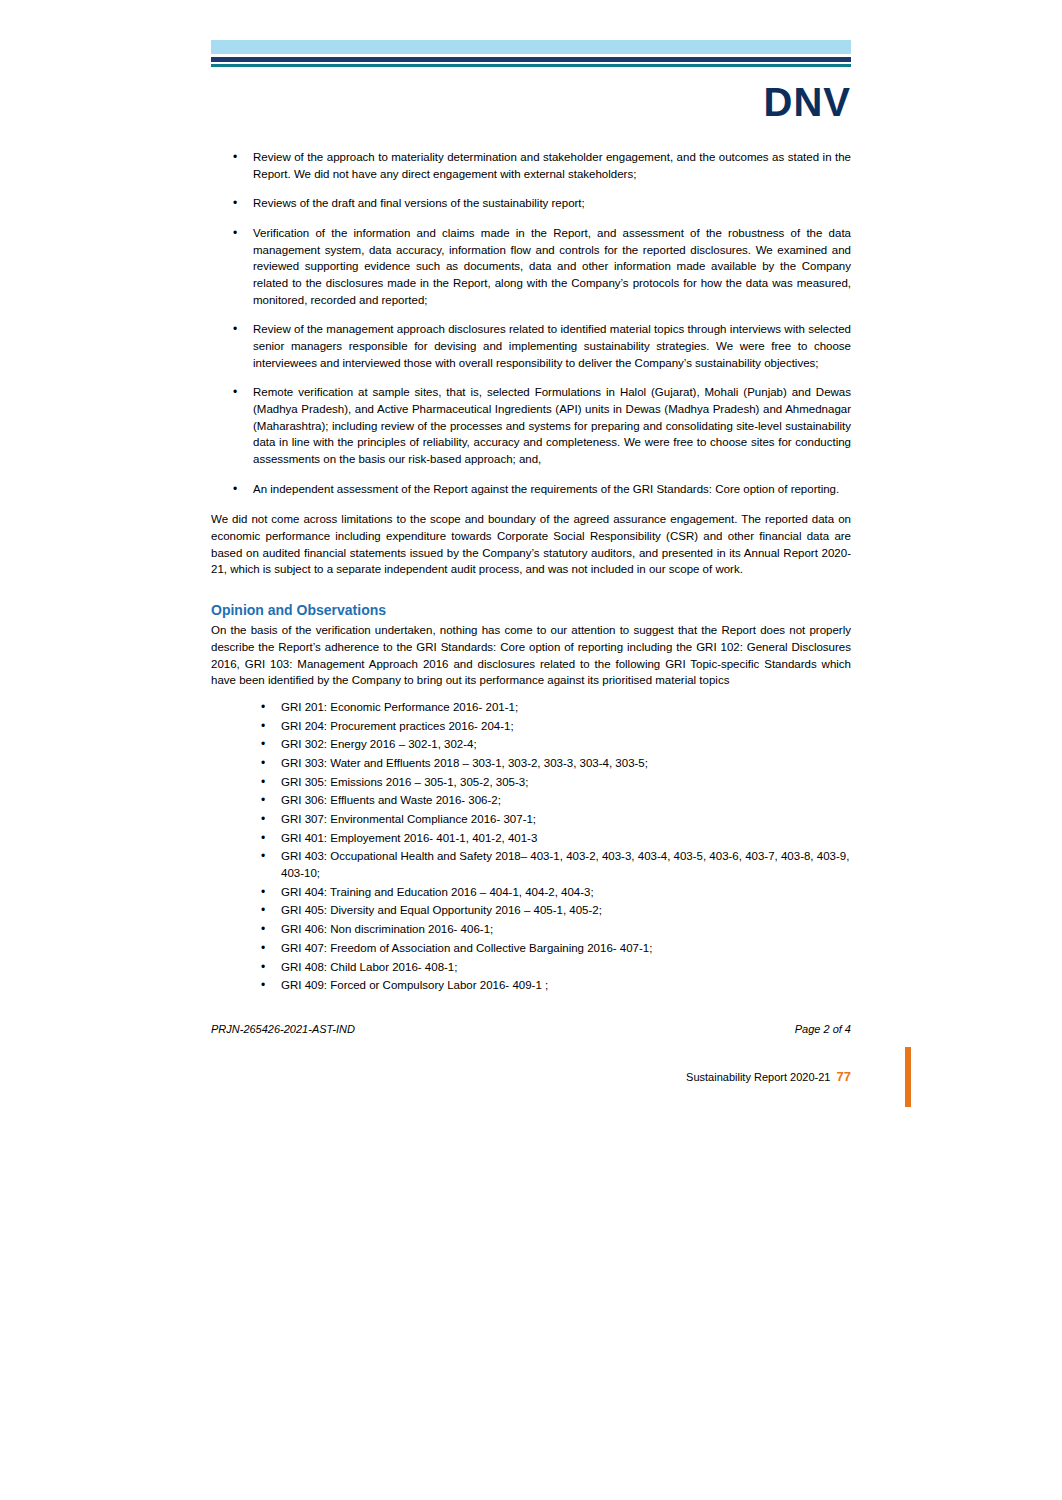DNV
Review of the approach to materiality determination and stakeholder engagement, and the outcomes as stated in the Report. We did not have any direct engagement with external stakeholders;
Reviews of the draft and final versions of the sustainability report;
Verification of the information and claims made in the Report, and assessment of the robustness of the data management system, data accuracy, information flow and controls for the reported disclosures. We examined and reviewed supporting evidence such as documents, data and other information made available by the Company related to the disclosures made in the Report, along with the Company’s protocols for how the data was measured, monitored, recorded and reported;
Review of the management approach disclosures related to identified material topics through interviews with selected senior managers responsible for devising and implementing sustainability strategies. We were free to choose interviewees and interviewed those with overall responsibility to deliver the Company’s sustainability objectives;
Remote verification at sample sites, that is, selected Formulations in Halol (Gujarat), Mohali (Punjab) and Dewas (Madhya Pradesh), and Active Pharmaceutical Ingredients (API) units in Dewas (Madhya Pradesh) and Ahmednagar (Maharashtra); including review of the processes and systems for preparing and consolidating site-level sustainability data in line with the principles of reliability, accuracy and completeness. We were free to choose sites for conducting assessments on the basis our risk-based approach; and,
An independent assessment of the Report against the requirements of the GRI Standards: Core option of reporting.
We did not come across limitations to the scope and boundary of the agreed assurance engagement. The reported data on economic performance including expenditure towards Corporate Social Responsibility (CSR) and other financial data are based on audited financial statements issued by the Company’s statutory auditors, and presented in its Annual Report 2020-21, which is subject to a separate independent audit process, and was not included in our scope of work.
Opinion and Observations
On the basis of the verification undertaken, nothing has come to our attention to suggest that the Report does not properly describe the Report’s adherence to the GRI Standards: Core option of reporting including the GRI 102: General Disclosures 2016, GRI 103: Management Approach 2016 and disclosures related to the following GRI Topic-specific Standards which have been identified by the Company to bring out its performance against its prioritised material topics
GRI 201: Economic Performance 2016- 201-1;
GRI 204: Procurement practices 2016- 204-1;
GRI 302: Energy 2016 – 302-1, 302-4;
GRI 303: Water and Effluents 2018 – 303-1, 303-2, 303-3, 303-4, 303-5;
GRI 305: Emissions 2016 – 305-1, 305-2, 305-3;
GRI 306: Effluents and Waste 2016- 306-2;
GRI 307: Environmental Compliance 2016- 307-1;
GRI 401: Employement 2016- 401-1, 401-2, 401-3
GRI 403: Occupational Health and Safety 2018– 403-1, 403-2, 403-3, 403-4, 403-5, 403-6, 403-7, 403-8, 403-9, 403-10;
GRI 404: Training and Education 2016 – 404-1, 404-2, 404-3;
GRI 405: Diversity and Equal Opportunity 2016 – 405-1, 405-2;
GRI 406: Non discrimination 2016- 406-1;
GRI 407: Freedom of Association and Collective Bargaining 2016- 407-1;
GRI 408: Child Labor 2016- 408-1;
GRI 409: Forced or Compulsory Labor 2016- 409-1 ;
PRJN-265426-2021-AST-IND Page 2 of 4
Sustainability Report 2020-21 77